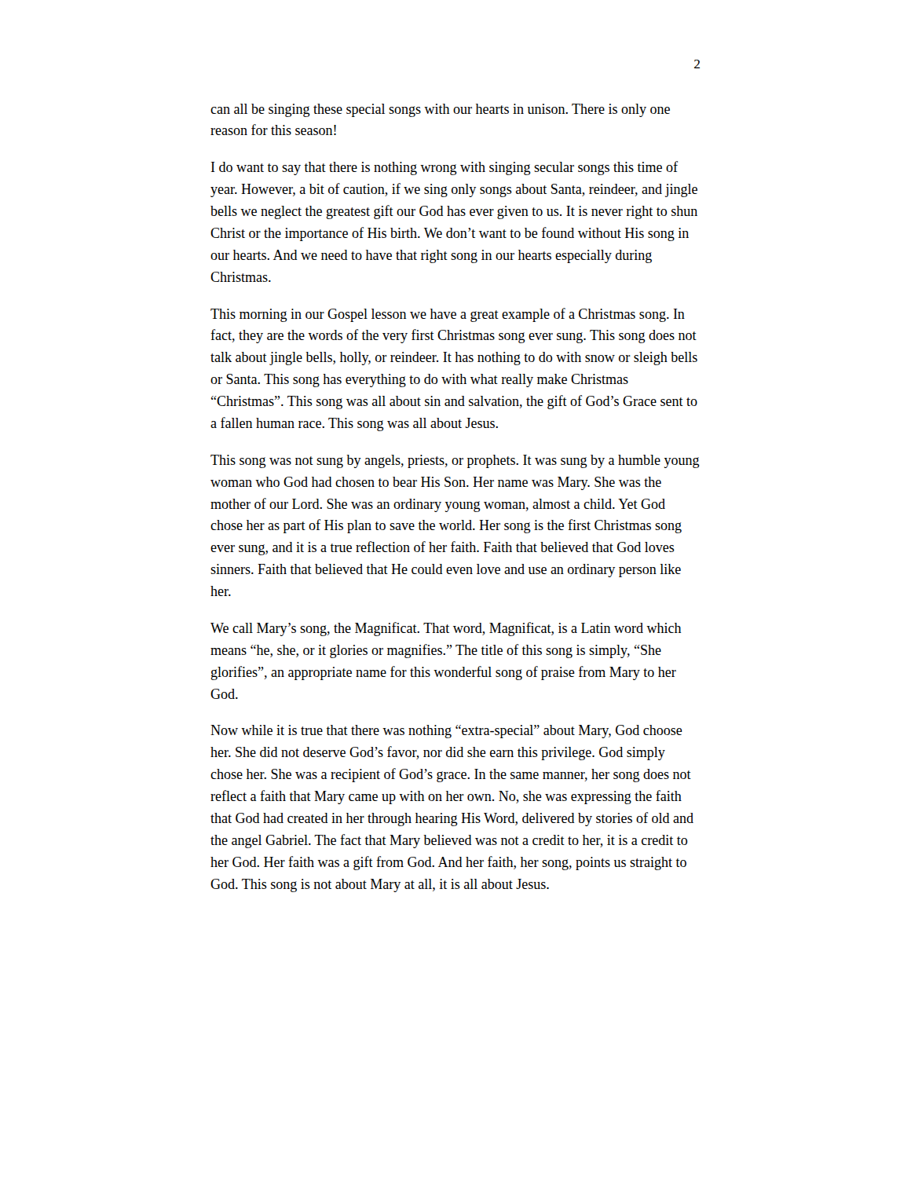2
can all be singing these special songs with our hearts in unison. There is only one reason for this season!
I do want to say that there is nothing wrong with singing secular songs this time of year. However, a bit of caution, if we sing only songs about Santa, reindeer, and jingle bells we neglect the greatest gift our God has ever given to us. It is never right to shun Christ or the importance of His birth. We don’t want to be found without His song in our hearts. And we need to have that right song in our hearts especially during Christmas.
This morning in our Gospel lesson we have a great example of a Christmas song. In fact, they are the words of the very first Christmas song ever sung. This song does not talk about jingle bells, holly, or reindeer. It has nothing to do with snow or sleigh bells or Santa. This song has everything to do with what really make Christmas “Christmas”. This song was all about sin and salvation, the gift of God’s Grace sent to a fallen human race. This song was all about Jesus.
This song was not sung by angels, priests, or prophets. It was sung by a humble young woman who God had chosen to bear His Son. Her name was Mary. She was the mother of our Lord. She was an ordinary young woman, almost a child. Yet God chose her as part of His plan to save the world. Her song is the first Christmas song ever sung, and it is a true reflection of her faith. Faith that believed that God loves sinners. Faith that believed that He could even love and use an ordinary person like her.
We call Mary’s song, the Magnificat. That word, Magnificat, is a Latin word which means “he, she, or it glories or magnifies.” The title of this song is simply, “She glorifies”, an appropriate name for this wonderful song of praise from Mary to her God.
Now while it is true that there was nothing “extra-special” about Mary, God choose her. She did not deserve God’s favor, nor did she earn this privilege. God simply chose her. She was a recipient of God’s grace. In the same manner, her song does not reflect a faith that Mary came up with on her own. No, she was expressing the faith that God had created in her through hearing His Word, delivered by stories of old and the angel Gabriel. The fact that Mary believed was not a credit to her, it is a credit to her God. Her faith was a gift from God. And her faith, her song, points us straight to God. This song is not about Mary at all, it is all about Jesus.